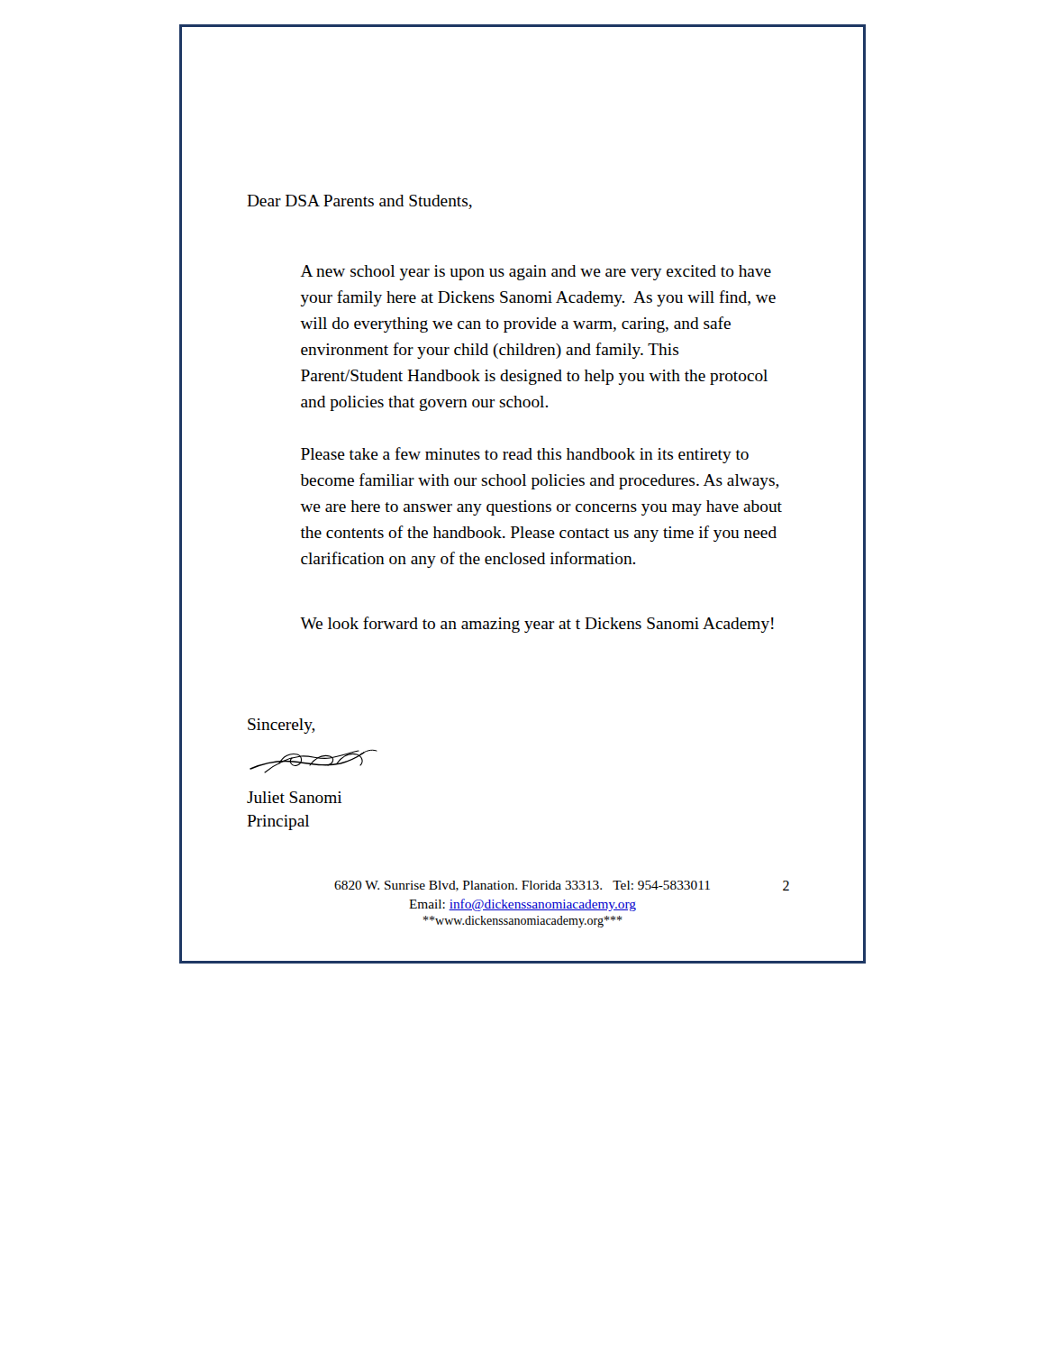Dear DSA Parents and Students,
A new school year is upon us again and we are very excited to have your family here at Dickens Sanomi Academy. As you will find, we will do everything we can to provide a warm, caring, and safe environment for your child (children) and family. This Parent/Student Handbook is designed to help you with the protocol and policies that govern our school.
Please take a few minutes to read this handbook in its entirety to become familiar with our school policies and procedures. As always, we are here to answer any questions or concerns you may have about the contents of the handbook. Please contact us any time if you need clarification on any of the enclosed information.
We look forward to an amazing year at t Dickens Sanomi Academy!
Sincerely,
Juliet Sanomi
Principal
2 6820 W. Sunrise Blvd, Planation. Florida 33313. Tel: 954-5833011 Email: info@dickenssanomiacademy.org **www.dickenssanomiacademy.org***